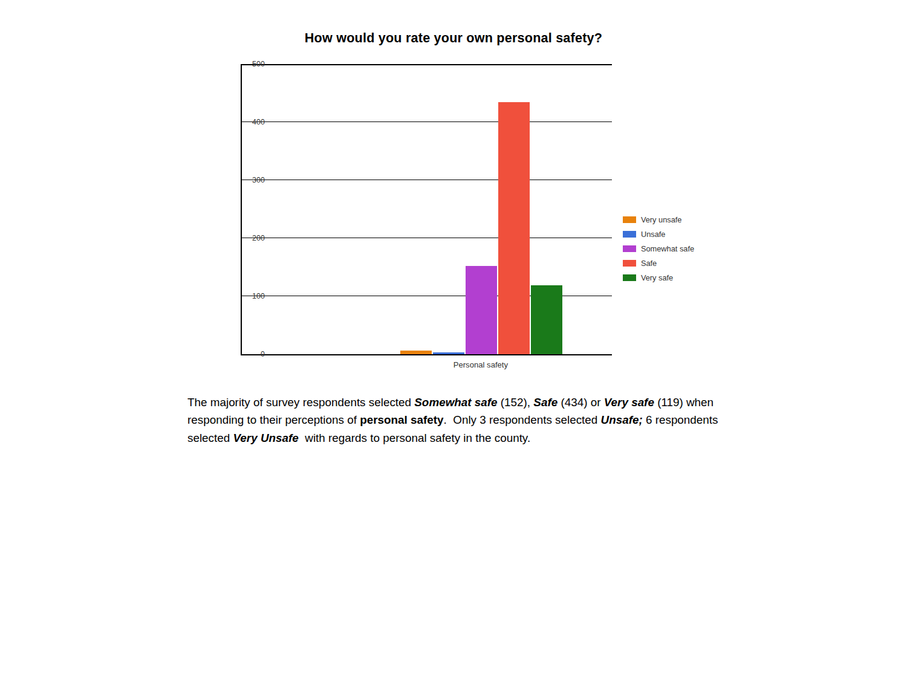How would you rate your own personal safety?
500 400 300 200 100 0
Personal safety
Very unsafe
Unsafe
Somewhat safe
Safe
Very safe
The majority of survey respondents selected Somewhat safe (152), Safe (434) or Very safe (119) when responding to their perceptions of personal safety. Only 3 respondents selected Unsafe; 6 respondents selected Very Unsafe with regards to personal safety in the county.